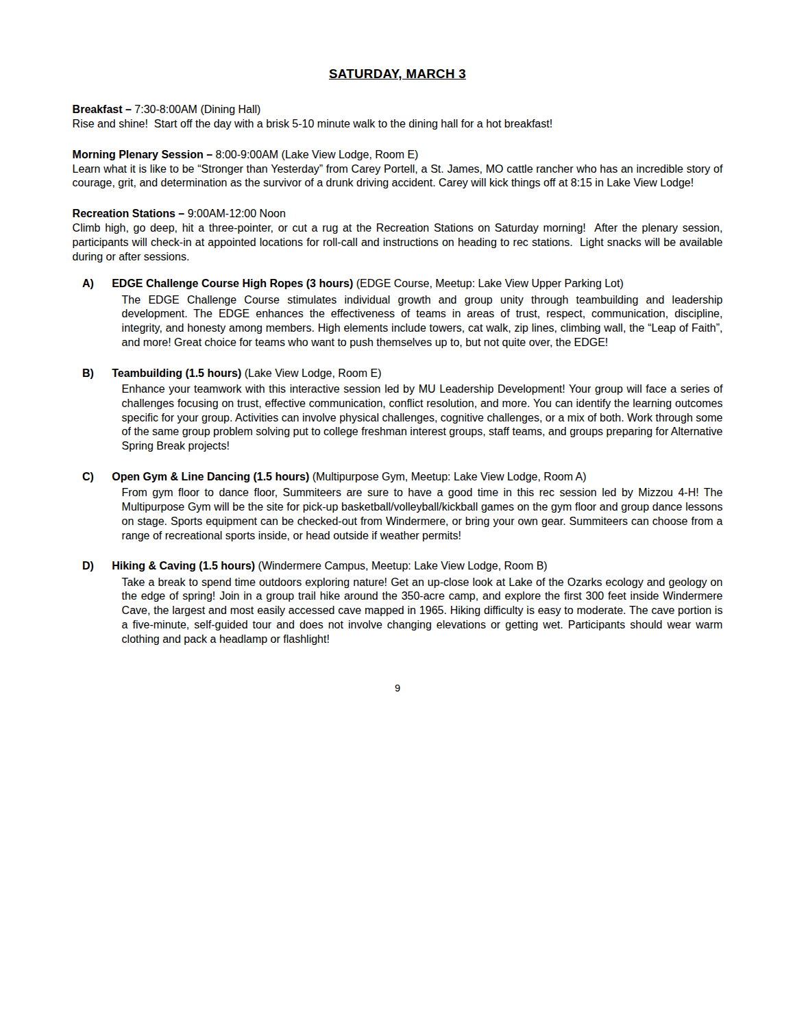SATURDAY, MARCH 3
Breakfast – 7:30-8:00AM (Dining Hall)
Rise and shine! Start off the day with a brisk 5-10 minute walk to the dining hall for a hot breakfast!
Morning Plenary Session – 8:00-9:00AM (Lake View Lodge, Room E)
Learn what it is like to be “Stronger than Yesterday” from Carey Portell, a St. James, MO cattle rancher who has an incredible story of courage, grit, and determination as the survivor of a drunk driving accident. Carey will kick things off at 8:15 in Lake View Lodge!
Recreation Stations – 9:00AM-12:00 Noon
Climb high, go deep, hit a three-pointer, or cut a rug at the Recreation Stations on Saturday morning! After the plenary session, participants will check-in at appointed locations for roll-call and instructions on heading to rec stations. Light snacks will be available during or after sessions.
A) EDGE Challenge Course High Ropes (3 hours) (EDGE Course, Meetup: Lake View Upper Parking Lot) The EDGE Challenge Course stimulates individual growth and group unity through teambuilding and leadership development. The EDGE enhances the effectiveness of teams in areas of trust, respect, communication, discipline, integrity, and honesty among members. High elements include towers, cat walk, zip lines, climbing wall, the “Leap of Faith”, and more! Great choice for teams who want to push themselves up to, but not quite over, the EDGE!
B) Teambuilding (1.5 hours) (Lake View Lodge, Room E) Enhance your teamwork with this interactive session led by MU Leadership Development! Your group will face a series of challenges focusing on trust, effective communication, conflict resolution, and more. You can identify the learning outcomes specific for your group. Activities can involve physical challenges, cognitive challenges, or a mix of both. Work through some of the same group problem solving put to college freshman interest groups, staff teams, and groups preparing for Alternative Spring Break projects!
C) Open Gym & Line Dancing (1.5 hours) (Multipurpose Gym, Meetup: Lake View Lodge, Room A) From gym floor to dance floor, Summiteers are sure to have a good time in this rec session led by Mizzou 4-H! The Multipurpose Gym will be the site for pick-up basketball/volleyball/kickball games on the gym floor and group dance lessons on stage. Sports equipment can be checked-out from Windermere, or bring your own gear. Summiteers can choose from a range of recreational sports inside, or head outside if weather permits!
D) Hiking & Caving (1.5 hours) (Windermere Campus, Meetup: Lake View Lodge, Room B) Take a break to spend time outdoors exploring nature! Get an up-close look at Lake of the Ozarks ecology and geology on the edge of spring! Join in a group trail hike around the 350-acre camp, and explore the first 300 feet inside Windermere Cave, the largest and most easily accessed cave mapped in 1965. Hiking difficulty is easy to moderate. The cave portion is a five-minute, self-guided tour and does not involve changing elevations or getting wet. Participants should wear warm clothing and pack a headlamp or flashlight!
9